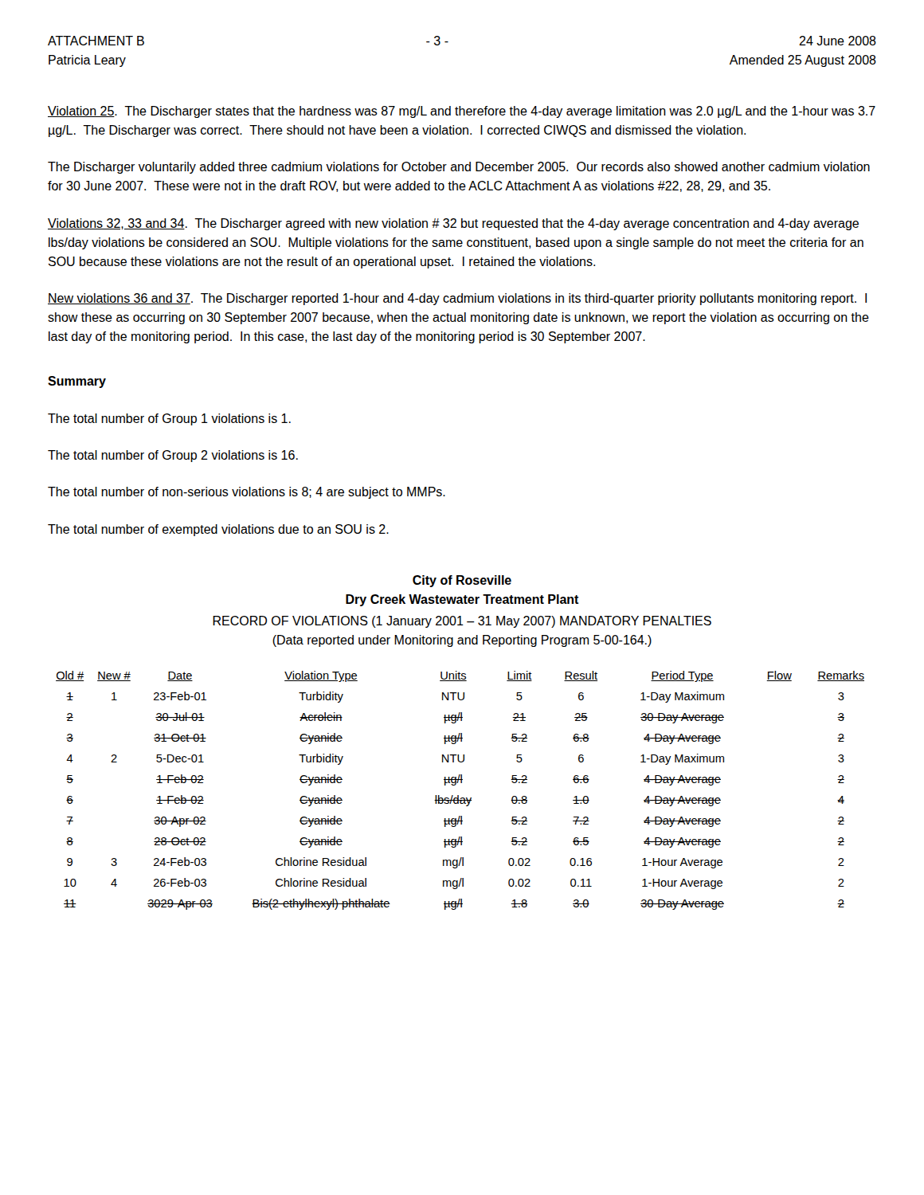ATTACHMENT B
Patricia Leary
- 3 -
24 June 2008
Amended 25 August 2008
Violation 25. The Discharger states that the hardness was 87 mg/L and therefore the 4-day average limitation was 2.0 µg/L and the 1-hour was 3.7 µg/L. The Discharger was correct. There should not have been a violation. I corrected CIWQS and dismissed the violation.
The Discharger voluntarily added three cadmium violations for October and December 2005. Our records also showed another cadmium violation for 30 June 2007. These were not in the draft ROV, but were added to the ACLC Attachment A as violations #22, 28, 29, and 35.
Violations 32, 33 and 34. The Discharger agreed with new violation # 32 but requested that the 4-day average concentration and 4-day average lbs/day violations be considered an SOU. Multiple violations for the same constituent, based upon a single sample do not meet the criteria for an SOU because these violations are not the result of an operational upset. I retained the violations.
New violations 36 and 37. The Discharger reported 1-hour and 4-day cadmium violations in its third-quarter priority pollutants monitoring report. I show these as occurring on 30 September 2007 because, when the actual monitoring date is unknown, we report the violation as occurring on the last day of the monitoring period. In this case, the last day of the monitoring period is 30 September 2007.
Summary
The total number of Group 1 violations is 1.
The total number of Group 2 violations is 16.
The total number of non-serious violations is 8; 4 are subject to MMPs.
The total number of exempted violations due to an SOU is 2.
City of Roseville
Dry Creek Wastewater Treatment Plant
RECORD OF VIOLATIONS (1 January 2001 – 31 May 2007) MANDATORY PENALTIES
(Data reported under Monitoring and Reporting Program 5-00-164.)
| Old # | New # | Date | Violation Type | Units | Limit | Result | Period Type | Flow | Remarks |
| --- | --- | --- | --- | --- | --- | --- | --- | --- | --- |
| 1 | 1 | 23-Feb-01 | Turbidity | NTU | 5 | 6 | 1-Day Maximum | | 3 |
| 2 | | 30-Jul-01 | Acrolein | µg/l | 21 | 25 | 30-Day Average | | 3 |
| 3 | | 31-Oct-01 | Cyanide | µg/l | 5.2 | 6.8 | 4-Day Average | | 2 |
| 4 | 2 | 5-Dec-01 | Turbidity | NTU | 5 | 6 | 1-Day Maximum | | 3 |
| 5 | | 1-Feb-02 | Cyanide | µg/l | 5.2 | 6.6 | 4-Day Average | | 2 |
| 6 | | 1-Feb-02 | Cyanide | lbs/day | 0.8 | 1.0 | 4-Day Average | | 4 |
| 7 | | 30-Apr-02 | Cyanide | µg/l | 5.2 | 7.2 | 4-Day Average | | 2 |
| 8 | | 28-Oct-02 | Cyanide | µg/l | 5.2 | 6.5 | 4-Day Average | | 2 |
| 9 | 3 | 24-Feb-03 | Chlorine Residual | mg/l | 0.02 | 0.16 | 1-Hour Average | | 2 |
| 10 | 4 | 26-Feb-03 | Chlorine Residual | mg/l | 0.02 | 0.11 | 1-Hour Average | | 2 |
| 11 | | 3029-Apr-03 | Bis(2-ethylhexyl) phthalate | µg/l | 1.8 | 3.0 | 30-Day Average | | 2 |